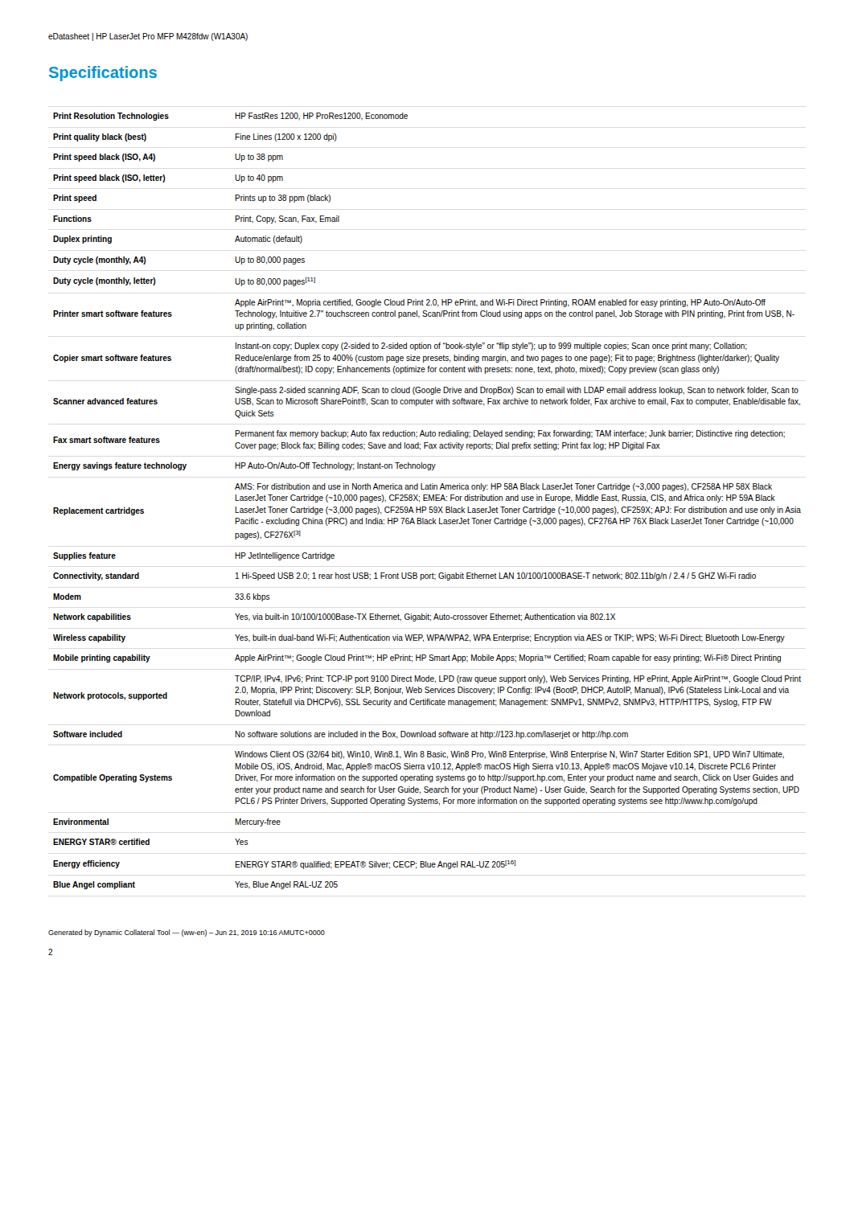eDatasheet | HP LaserJet Pro MFP M428fdw (W1A30A)
Specifications
| Print Resolution Technologies | HP FastRes 1200, HP ProRes1200, Economode |
| Print quality black (best) | Fine Lines (1200 x 1200 dpi) |
| Print speed black (ISO, A4) | Up to 38 ppm |
| Print speed black (ISO, letter) | Up to 40 ppm |
| Print speed | Prints up to 38 ppm (black) |
| Functions | Print, Copy, Scan, Fax, Email |
| Duplex printing | Automatic (default) |
| Duty cycle (monthly, A4) | Up to 80,000 pages |
| Duty cycle (monthly, letter) | Up to 80,000 pages [11] |
| Printer smart software features | Apple AirPrint™, Mopria certified, Google Cloud Print 2.0, HP ePrint, and Wi-Fi Direct Printing, ROAM enabled for easy printing, HP Auto-On/Auto-Off Technology, Intuitive 2.7" touchscreen control panel, Scan/Print from Cloud using apps on the control panel, Job Storage with PIN printing, Print from USB, N-up printing, collation |
| Copier smart software features | Instant-on copy; Duplex copy (2-sided to 2-sided option of “book-style” or “flip style”); up to 999 multiple copies; Scan once print many; Collation; Reduce/enlarge from 25 to 400% (custom page size presets, binding margin, and two pages to one page); Fit to page; Brightness (lighter/darker); Quality (draft/normal/best); ID copy; Enhancements (optimize for content with presets: none, text, photo, mixed); Copy preview (scan glass only) |
| Scanner advanced features | Single-pass 2-sided scanning ADF, Scan to cloud (Google Drive and DropBox) Scan to email with LDAP email address lookup, Scan to network folder, Scan to USB, Scan to Microsoft SharePoint®, Scan to computer with software, Fax archive to network folder, Fax archive to email, Fax to computer, Enable/disable fax, Quick Sets |
| Fax smart software features | Permanent fax memory backup; Auto fax reduction; Auto redialing; Delayed sending; Fax forwarding; TAM interface; Junk barrier; Distinctive ring detection; Cover page; Block fax; Billing codes; Save and load; Fax activity reports; Dial prefix setting; Print fax log; HP Digital Fax |
| Energy savings feature technology | HP Auto-On/Auto-Off Technology; Instant-on Technology |
| Replacement cartridges | AMS: For distribution and use in North America and Latin America only: HP 58A Black LaserJet Toner Cartridge (~3,000 pages), CF258A HP 58X Black LaserJet Toner Cartridge (~10,000 pages), CF258X; EMEA: For distribution and use in Europe, Middle East, Russia, CIS, and Africa only: HP 59A Black LaserJet Toner Cartridge (~3,000 pages), CF259A HP 59X Black LaserJet Toner Cartridge (~10,000 pages), CF259X; APJ: For distribution and use only in Asia Pacific - excluding China (PRC) and India: HP 76A Black LaserJet Toner Cartridge (~3,000 pages), CF276A HP 76X Black LaserJet Toner Cartridge (~10,000 pages), CF276X [3] |
| Supplies feature | HP JetIntelligence Cartridge |
| Connectivity, standard | 1 Hi-Speed USB 2.0; 1 rear host USB; 1 Front USB port; Gigabit Ethernet LAN 10/100/1000BASE-T network; 802.11b/g/n / 2.4 / 5 GHZ Wi-Fi radio |
| Modem | 33.6 kbps |
| Network capabilities | Yes, via built-in 10/100/1000Base-TX Ethernet, Gigabit; Auto-crossover Ethernet; Authentication via 802.1X |
| Wireless capability | Yes, built-in dual-band Wi-Fi; Authentication via WEP, WPA/WPA2, WPA Enterprise; Encryption via AES or TKIP; WPS; Wi-Fi Direct; Bluetooth Low-Energy |
| Mobile printing capability | Apple AirPrint™; Google Cloud Print™; HP ePrint; HP Smart App; Mobile Apps; Mopria™ Certified; Roam capable for easy printing; Wi-Fi® Direct Printing |
| Network protocols, supported | TCP/IP, IPv4, IPv6; Print: TCP-IP port 9100 Direct Mode, LPD (raw queue support only), Web Services Printing, HP ePrint, Apple AirPrint™, Google Cloud Print 2.0, Mopria, IPP Print; Discovery: SLP, Bonjour, Web Services Discovery; IP Config: IPv4 (BootP, DHCP, AutoIP, Manual), IPv6 (Stateless Link-Local and via Router, Statefull via DHCPv6), SSL Security and Certificate management; Management: SNMPv1, SNMPv2, SNMPv3, HTTP/HTTPS, Syslog, FTP FW Download |
| Software included | No software solutions are included in the Box, Download software at http://123.hp.com/laserjet or http://hp.com |
| Compatible Operating Systems | Windows Client OS (32/64 bit), Win10, Win8.1, Win 8 Basic, Win8 Pro, Win8 Enterprise, Win8 Enterprise N, Win7 Starter Edition SP1, UPD Win7 Ultimate, Mobile OS, iOS, Android, Mac, Apple® macOS Sierra v10.12, Apple® macOS High Sierra v10.13, Apple® macOS Mojave v10.14, Discrete PCL6 Printer Driver, For more information on the supported operating systems go to http://support.hp.com, Enter your product name and search, Click on User Guides and enter your product name and search for User Guide, Search for your (Product Name) - User Guide, Search for the Supported Operating Systems section, UPD PCL6 / PS Printer Drivers, Supported Operating Systems, For more information on the supported operating systems see http://www.hp.com/go/upd |
| Environmental | Mercury-free |
| ENERGY STAR® certified | Yes |
| Energy efficiency | ENERGY STAR® qualified; EPEAT® Silver; CECP; Blue Angel RAL-UZ 205 [16] |
| Blue Angel compliant | Yes, Blue Angel RAL-UZ 205 |
Generated by Dynamic Collateral Tool — (ww-en) – Jun 21, 2019 10:16 AMUTC+0000
2